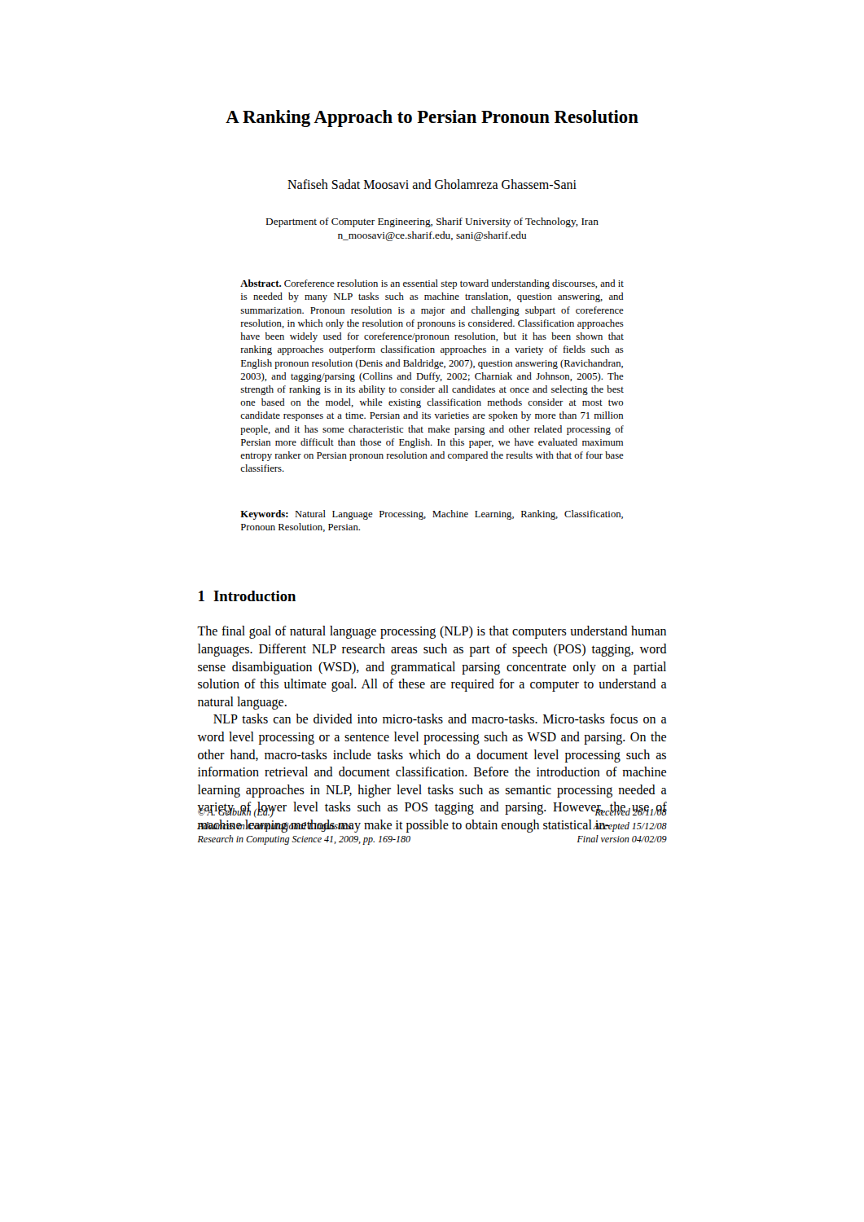A Ranking Approach to Persian Pronoun Resolution
Nafiseh Sadat Moosavi and Gholamreza Ghassem-Sani
Department of Computer Engineering, Sharif University of Technology, Iran
n_moosavi@ce.sharif.edu, sani@sharif.edu
Abstract. Coreference resolution is an essential step toward understanding discourses, and it is needed by many NLP tasks such as machine translation, question answering, and summarization. Pronoun resolution is a major and challenging subpart of coreference resolution, in which only the resolution of pronouns is considered. Classification approaches have been widely used for coreference/pronoun resolution, but it has been shown that ranking approaches outperform classification approaches in a variety of fields such as English pronoun resolution (Denis and Baldridge, 2007), question answering (Ravichandran, 2003), and tagging/parsing (Collins and Duffy, 2002; Charniak and Johnson, 2005). The strength of ranking is in its ability to consider all candidates at once and selecting the best one based on the model, while existing classification methods consider at most two candidate responses at a time. Persian and its varieties are spoken by more than 71 million people, and it has some characteristic that make parsing and other related processing of Persian more difficult than those of English. In this paper, we have evaluated maximum entropy ranker on Persian pronoun resolution and compared the results with that of four base classifiers.
Keywords: Natural Language Processing, Machine Learning, Ranking, Classification, Pronoun Resolution, Persian.
1 Introduction
The final goal of natural language processing (NLP) is that computers understand human languages. Different NLP research areas such as part of speech (POS) tagging, word sense disambiguation (WSD), and grammatical parsing concentrate only on a partial solution of this ultimate goal. All of these are required for a computer to understand a natural language.
NLP tasks can be divided into micro-tasks and macro-tasks. Micro-tasks focus on a word level processing or a sentence level processing such as WSD and parsing. On the other hand, macro-tasks include tasks which do a document level processing such as information retrieval and document classification. Before the introduction of machine learning approaches in NLP, higher level tasks such as semantic processing needed a variety of lower level tasks such as POS tagging and parsing. However, the use of machine learning methods may make it possible to obtain enough statistical in-
© A. Gelbukh (Ed.)
Advances in Computational Linguistics.
Research in Computing Science 41, 2009, pp. 169-180
Received 26/11/08
Accepted 15/12/08
Final version 04/02/09